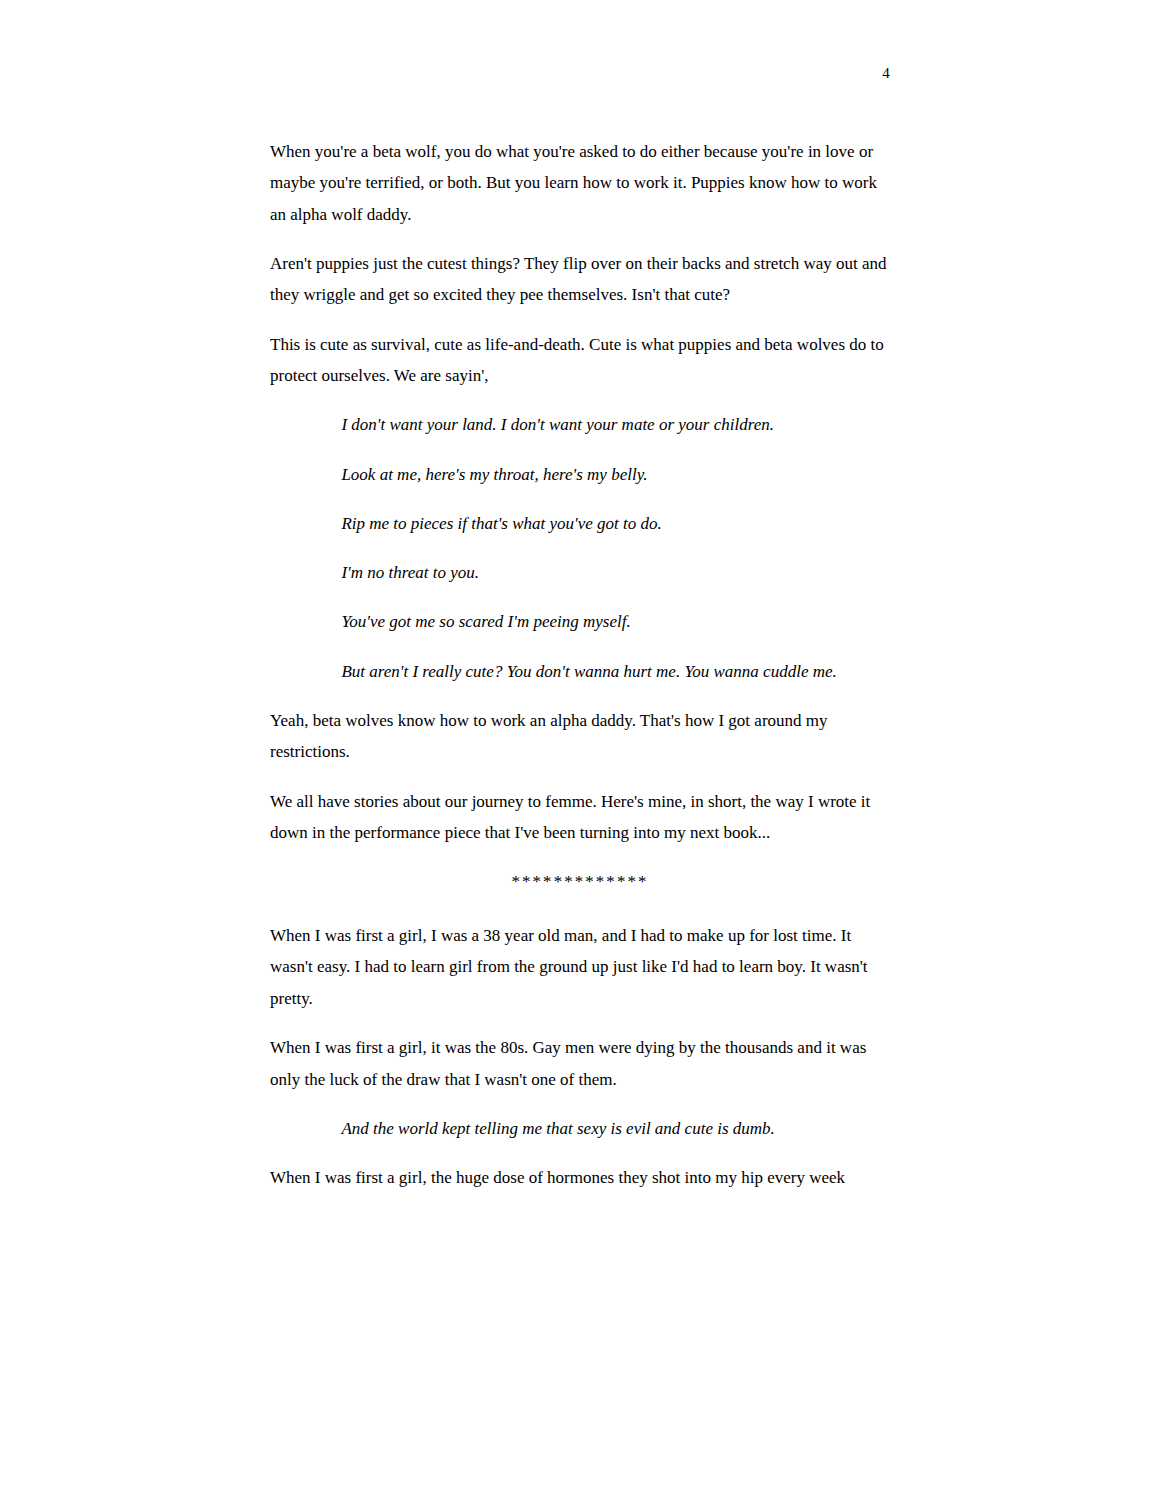4
When you're a beta wolf, you do what you're asked to do either because you're in love or maybe you're terrified, or both. But you learn how to work it. Puppies know how to work an alpha wolf daddy.
Aren't puppies just the cutest things? They flip over on their backs and stretch way out and they wriggle and get so excited they pee themselves. Isn't that cute?
This is cute as survival, cute as life-and-death. Cute is what puppies and beta wolves do to protect ourselves. We are sayin',
I don't want your land. I don't want your mate or your children.
Look at me, here's my throat, here's my belly.
Rip me to pieces if that's what you've got to do.
I'm no threat to you.
You've got me so scared I'm peeing myself.
But aren't I really cute? You don't wanna hurt me. You wanna cuddle me.
Yeah, beta wolves know how to work an alpha daddy. That's how I got around my restrictions.
We all have stories about our journey to femme. Here's mine, in short, the way I wrote it down in the performance piece that I've been turning into my next book...
*************
When I was first a girl, I was a 38 year old man, and I had to make up for lost time. It wasn't easy. I had to learn girl from the ground up just like I'd had to learn boy. It wasn't pretty.
When I was first a girl, it was the 80s. Gay men were dying by the thousands and it was only the luck of the draw that I wasn't one of them.
And the world kept telling me that sexy is evil and cute is dumb.
When I was first a girl, the huge dose of hormones they shot into my hip every week